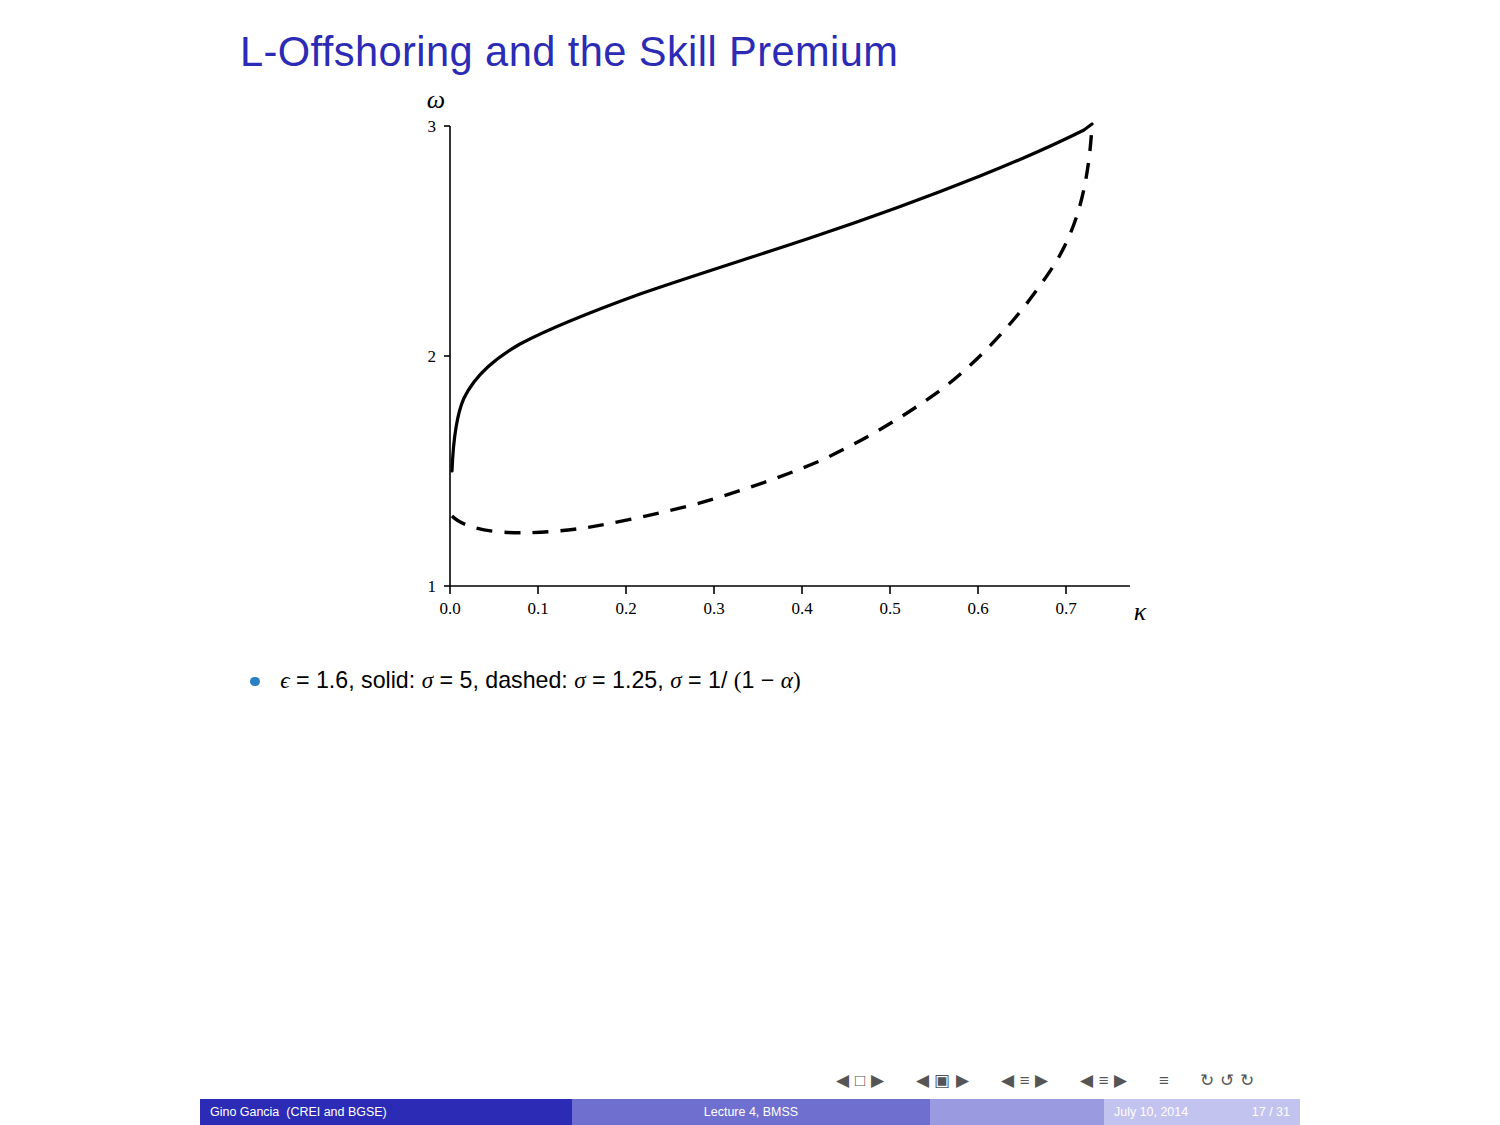L-Offshoring and the Skill Premium
1 2 3 ω 0.0 0.1 0.2 0.3 0.4 0.5 0.6 0.7 κ
ϵ = 1.6, solid: σ = 5, dashed: σ = 1.25, σ = 1/ (1 − α)
◀□▶ ◀▣▶ ◀≡▶ ◀≡▶ ≡ ↻↺↻
Gino Gancia (CREI and BGSE)
Lecture 4, BMSS
July 10, 201417 / 31